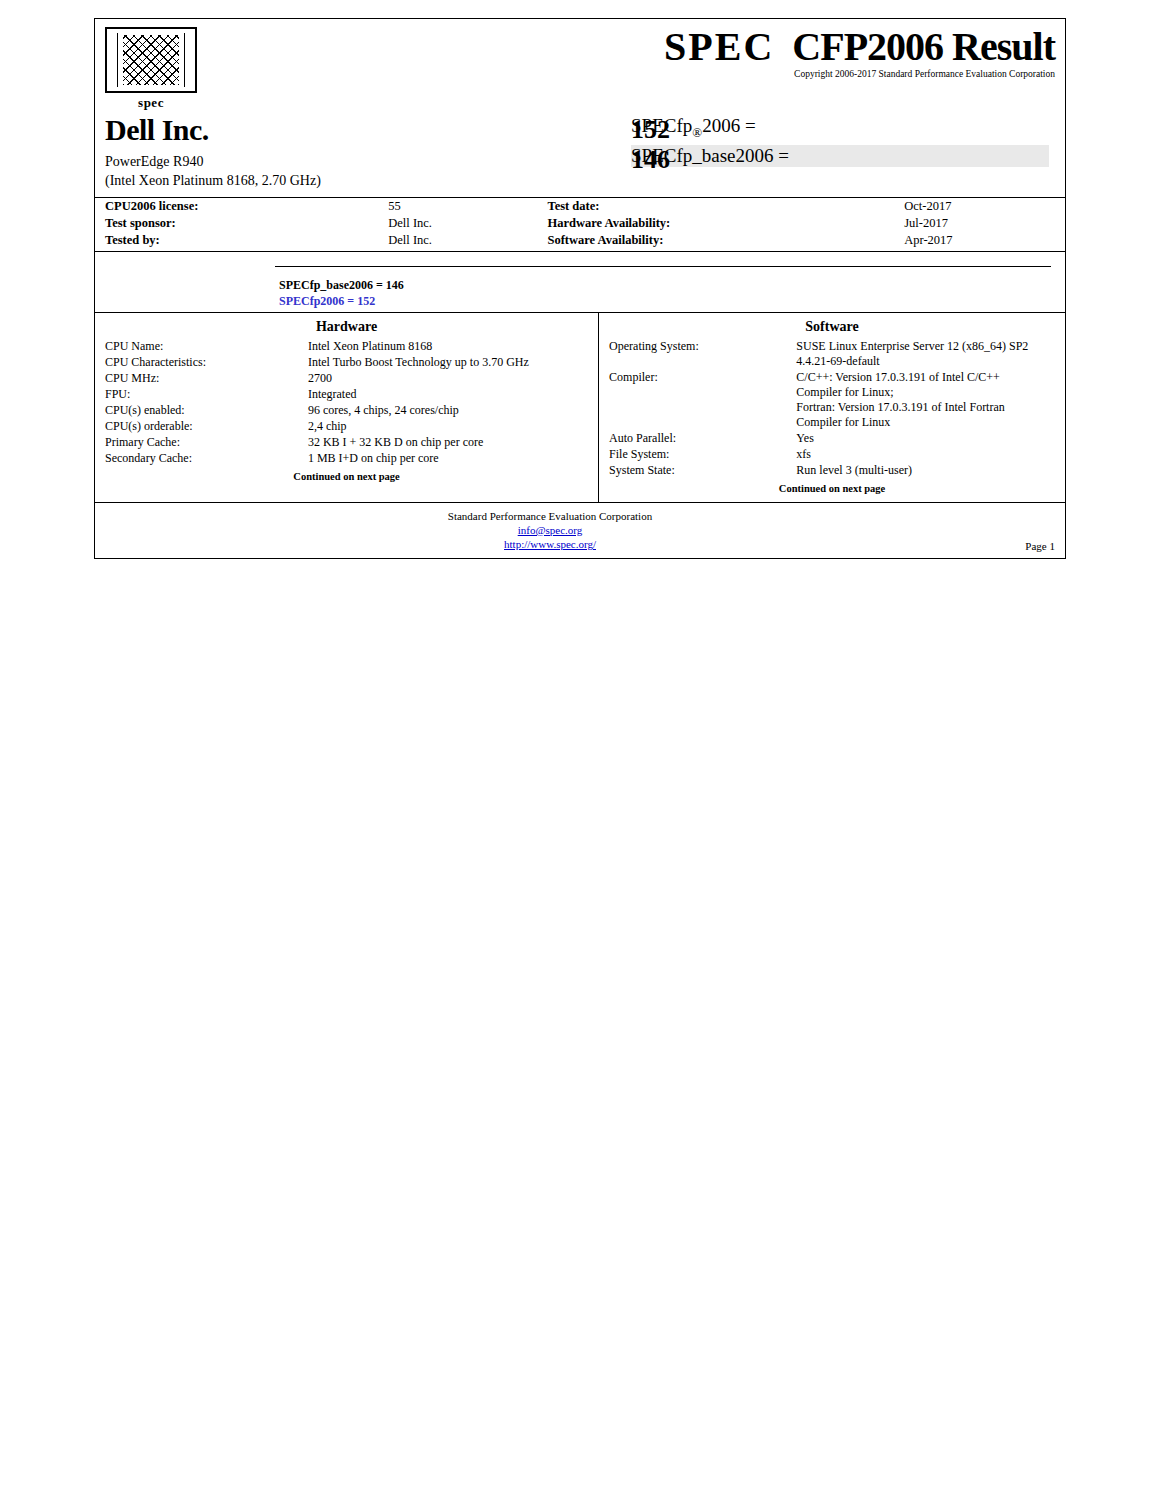spec
SPEC CFP2006 Result
Copyright 2006-2017 Standard Performance Evaluation Corporation
Dell Inc.
PowerEdge R940
(Intel Xeon Platinum 8168, 2.70 GHz)
SPECfp®2006 = 152
SPECfp_base2006 = 146
| CPU2006 license: | 55 | Test date: | Oct-2017 |
| Test sponsor: | Dell Inc. | Hardware Availability: | Jul-2017 |
| Tested by: | Dell Inc. | Software Availability: | Apr-2017 |
SPECfp_base2006 = 146
SPECfp2006 = 152
Hardware
| CPU Name: | Intel Xeon Platinum 8168 |
| CPU Characteristics: | Intel Turbo Boost Technology up to 3.70 GHz |
| CPU MHz: | 2700 |
| FPU: | Integrated |
| CPU(s) enabled: | 96 cores, 4 chips, 24 cores/chip |
| CPU(s) orderable: | 2,4 chip |
| Primary Cache: | 32 KB I + 32 KB D on chip per core |
| Secondary Cache: | 1 MB I+D on chip per core |
Continued on next page
Software
| Operating System: | SUSE Linux Enterprise Server 12 (x86_64) SP2 4.4.21-69-default |
| Compiler: | C/C++: Version 17.0.3.191 of Intel C/C++ Compiler for Linux; Fortran: Version 17.0.3.191 of Intel Fortran Compiler for Linux |
| Auto Parallel: | Yes |
| File System: | xfs |
| System State: | Run level 3 (multi-user) |
Continued on next page
Standard Performance Evaluation Corporation
info@spec.org
http://www.spec.org/
Page 1